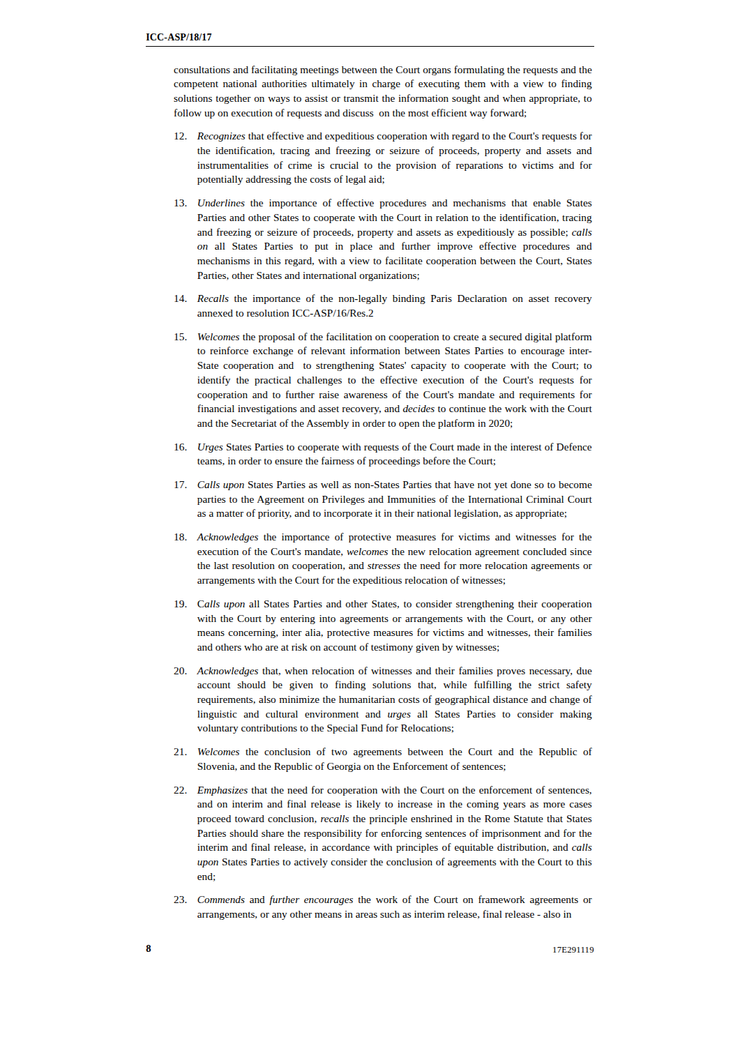ICC-ASP/18/17
consultations and facilitating meetings between the Court organs formulating the requests and the competent national authorities ultimately in charge of executing them with a view to finding solutions together on ways to assist or transmit the information sought and when appropriate, to follow up on execution of requests and discuss on the most efficient way forward;
12. Recognizes that effective and expeditious cooperation with regard to the Court's requests for the identification, tracing and freezing or seizure of proceeds, property and assets and instrumentalities of crime is crucial to the provision of reparations to victims and for potentially addressing the costs of legal aid;
13. Underlines the importance of effective procedures and mechanisms that enable States Parties and other States to cooperate with the Court in relation to the identification, tracing and freezing or seizure of proceeds, property and assets as expeditiously as possible; calls on all States Parties to put in place and further improve effective procedures and mechanisms in this regard, with a view to facilitate cooperation between the Court, States Parties, other States and international organizations;
14. Recalls the importance of the non-legally binding Paris Declaration on asset recovery annexed to resolution ICC-ASP/16/Res.2
15. Welcomes the proposal of the facilitation on cooperation to create a secured digital platform to reinforce exchange of relevant information between States Parties to encourage inter-State cooperation and to strengthening States' capacity to cooperate with the Court; to identify the practical challenges to the effective execution of the Court's requests for cooperation and to further raise awareness of the Court's mandate and requirements for financial investigations and asset recovery, and decides to continue the work with the Court and the Secretariat of the Assembly in order to open the platform in 2020;
16. Urges States Parties to cooperate with requests of the Court made in the interest of Defence teams, in order to ensure the fairness of proceedings before the Court;
17. Calls upon States Parties as well as non-States Parties that have not yet done so to become parties to the Agreement on Privileges and Immunities of the International Criminal Court as a matter of priority, and to incorporate it in their national legislation, as appropriate;
18. Acknowledges the importance of protective measures for victims and witnesses for the execution of the Court's mandate, welcomes the new relocation agreement concluded since the last resolution on cooperation, and stresses the need for more relocation agreements or arrangements with the Court for the expeditious relocation of witnesses;
19. Calls upon all States Parties and other States, to consider strengthening their cooperation with the Court by entering into agreements or arrangements with the Court, or any other means concerning, inter alia, protective measures for victims and witnesses, their families and others who are at risk on account of testimony given by witnesses;
20. Acknowledges that, when relocation of witnesses and their families proves necessary, due account should be given to finding solutions that, while fulfilling the strict safety requirements, also minimize the humanitarian costs of geographical distance and change of linguistic and cultural environment and urges all States Parties to consider making voluntary contributions to the Special Fund for Relocations;
21. Welcomes the conclusion of two agreements between the Court and the Republic of Slovenia, and the Republic of Georgia on the Enforcement of sentences;
22. Emphasizes that the need for cooperation with the Court on the enforcement of sentences, and on interim and final release is likely to increase in the coming years as more cases proceed toward conclusion, recalls the principle enshrined in the Rome Statute that States Parties should share the responsibility for enforcing sentences of imprisonment and for the interim and final release, in accordance with principles of equitable distribution, and calls upon States Parties to actively consider the conclusion of agreements with the Court to this end;
23. Commends and further encourages the work of the Court on framework agreements or arrangements, or any other means in areas such as interim release, final release - also in
8
17E291119